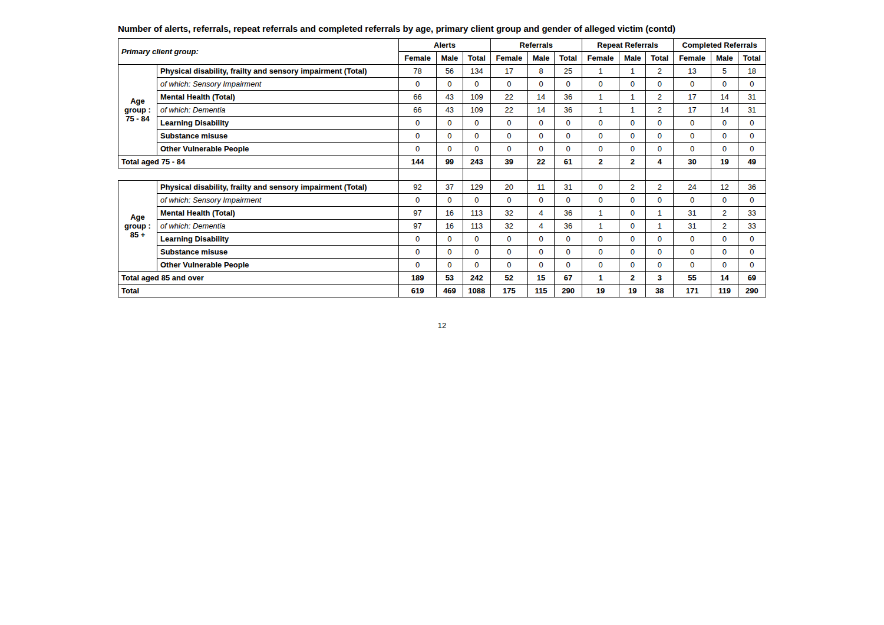Number of alerts, referrals, repeat referrals and completed referrals by age, primary client group and gender of alleged victim (contd)
| Primary client group: | Alerts | Referrals | Repeat Referrals | Completed Referrals |
| --- | --- | --- | --- | --- |
| Female | Male | Total | Female | Male | Total | Female | Male | Total | Female | Male | Total |
| Age group : 75 - 84 | Physical disability, frailty and sensory impairment (Total) | 78 | 56 | 134 | 17 | 8 | 25 | 1 | 1 | 2 | 13 | 5 | 18 |
| of which : Sensory Impairment | 0 | 0 | 0 | 0 | 0 | 0 | 0 | 0 | 0 | 0 | 0 | 0 |
| Mental Health (Total) | 66 | 43 | 109 | 22 | 14 | 36 | 1 | 1 | 2 | 17 | 14 | 31 |
| of which : Dementia | 66 | 43 | 109 | 22 | 14 | 36 | 1 | 1 | 2 | 17 | 14 | 31 |
| Learning Disability | 0 | 0 | 0 | 0 | 0 | 0 | 0 | 0 | 0 | 0 | 0 | 0 |
| Substance misuse | 0 | 0 | 0 | 0 | 0 | 0 | 0 | 0 | 0 | 0 | 0 | 0 |
| Other Vulnerable People | 0 | 0 | 0 | 0 | 0 | 0 | 0 | 0 | 0 | 0 | 0 | 0 |
| Total aged 75 - 84 | 144 | 99 | 243 | 39 | 22 | 61 | 2 | 2 | 4 | 30 | 19 | 49 |
| Age group : 85 + | Physical disability, frailty and sensory impairment (Total) | 92 | 37 | 129 | 20 | 11 | 31 | 0 | 2 | 2 | 24 | 12 | 36 |
| of which : Sensory Impairment | 0 | 0 | 0 | 0 | 0 | 0 | 0 | 0 | 0 | 0 | 0 | 0 |
| Mental Health (Total) | 97 | 16 | 113 | 32 | 4 | 36 | 1 | 0 | 1 | 31 | 2 | 33 |
| of which : Dementia | 97 | 16 | 113 | 32 | 4 | 36 | 1 | 0 | 1 | 31 | 2 | 33 |
| Learning Disability | 0 | 0 | 0 | 0 | 0 | 0 | 0 | 0 | 0 | 0 | 0 | 0 |
| Substance misuse | 0 | 0 | 0 | 0 | 0 | 0 | 0 | 0 | 0 | 0 | 0 | 0 |
| Other Vulnerable People | 0 | 0 | 0 | 0 | 0 | 0 | 0 | 0 | 0 | 0 | 0 | 0 |
| Total aged 85 and over | 189 | 53 | 242 | 52 | 15 | 67 | 1 | 2 | 3 | 55 | 14 | 69 |
| Total | 619 | 469 | 1088 | 175 | 115 | 290 | 19 | 19 | 38 | 171 | 119 | 290 |
12